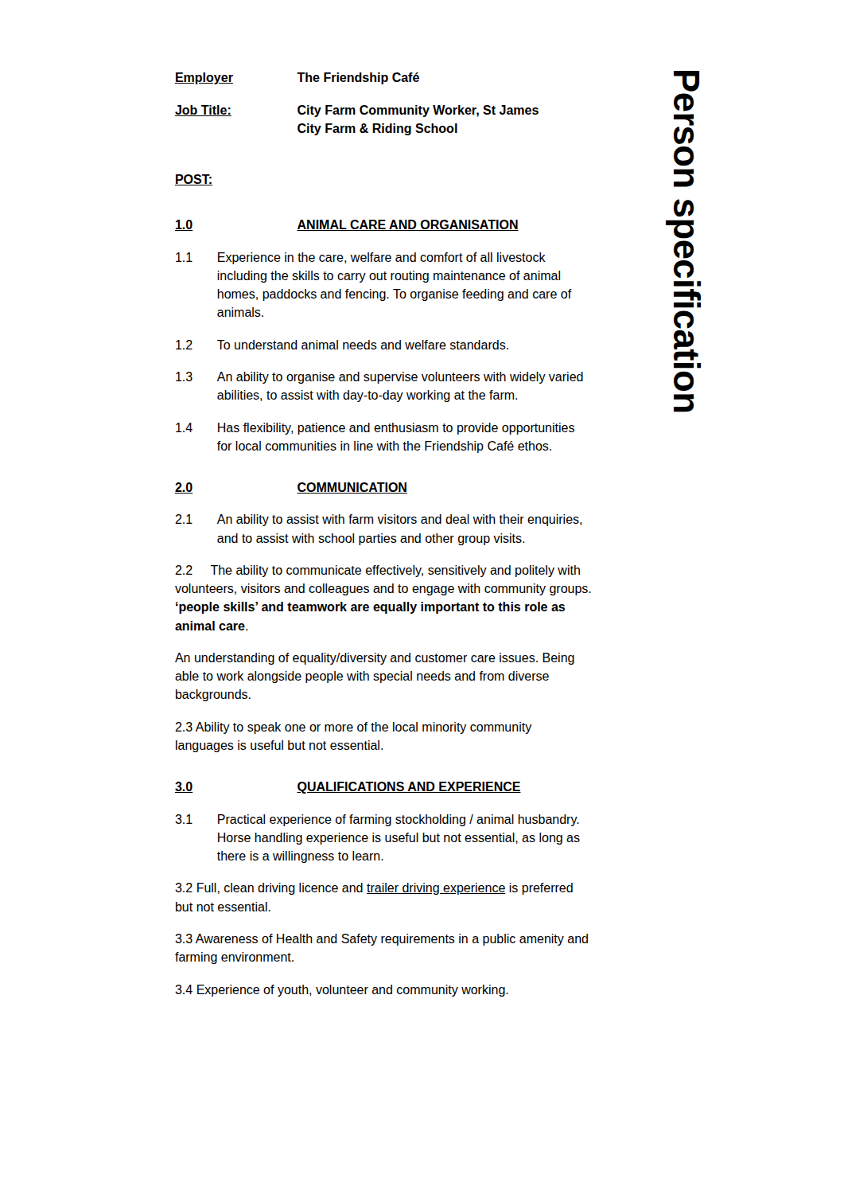Person specification
| Employer | The Friendship Café |
| Job Title: | City Farm Community Worker, St James City Farm & Riding School |
POST:
1.0 ANIMAL CARE AND ORGANISATION
1.1 Experience in the care, welfare and comfort of all livestock including the skills to carry out routing maintenance of animal homes, paddocks and fencing. To organise feeding and care of animals.
1.2 To understand animal needs and welfare standards.
1.3 An ability to organise and supervise volunteers with widely varied abilities, to assist with day-to-day working at the farm.
1.4 Has flexibility, patience and enthusiasm to provide opportunities for local communities in line with the Friendship Café ethos.
2.0 COMMUNICATION
2.1 An ability to assist with farm visitors and deal with their enquiries, and to assist with school parties and other group visits.
2.2 The ability to communicate effectively, sensitively and politely with volunteers, visitors and colleagues and to engage with community groups. ‘people skills’ and teamwork are equally important to this role as animal care.
An understanding of equality/diversity and customer care issues. Being able to work alongside people with special needs and from diverse backgrounds.
2.3 Ability to speak one or more of the local minority community languages is useful but not essential.
3.0 QUALIFICATIONS AND EXPERIENCE
3.1 Practical experience of farming stockholding / animal husbandry. Horse handling experience is useful but not essential, as long as there is a willingness to learn.
3.2 Full, clean driving licence and trailer driving experience is preferred but not essential.
3.3 Awareness of Health and Safety requirements in a public amenity and farming environment.
3.4 Experience of youth, volunteer and community working.